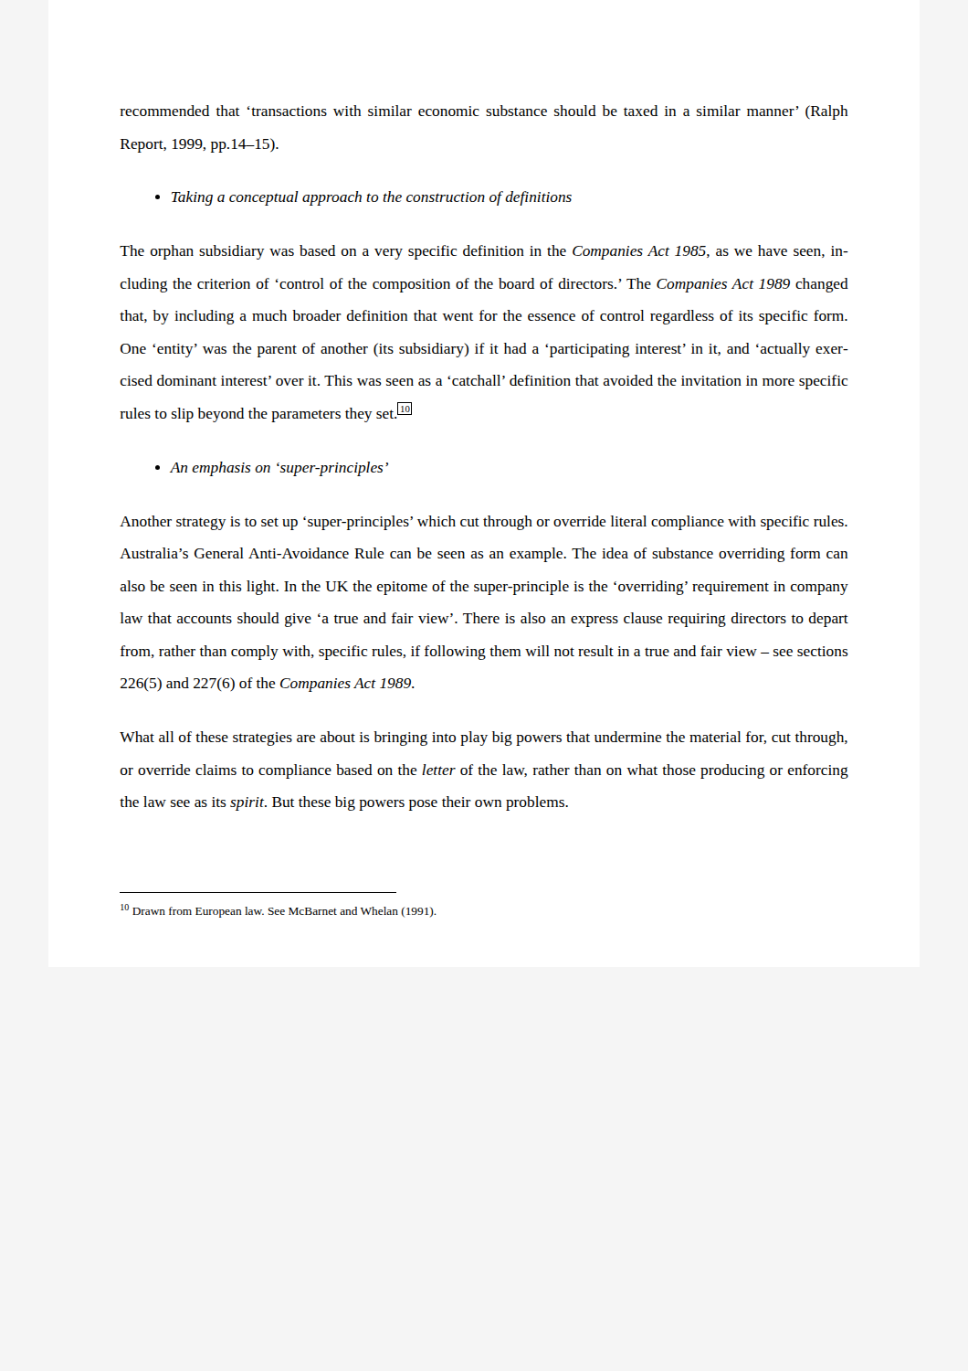recommended that ‘transactions with similar economic substance should be taxed in a similar manner’ (Ralph Report, 1999, pp.14–15).
Taking a conceptual approach to the construction of definitions
The orphan subsidiary was based on a very specific definition in the Companies Act 1985, as we have seen, including the criterion of ‘control of the composition of the board of directors.’ The Companies Act 1989 changed that, by including a much broader definition that went for the essence of control regardless of its specific form. One ‘entity’ was the parent of another (its subsidiary) if it had a ‘participating interest’ in it, and ‘actually exercised dominant interest’ over it. This was seen as a ‘catchall’ definition that avoided the invitation in more specific rules to slip beyond the parameters they set.10
An emphasis on ‘super-principles’
Another strategy is to set up ‘super-principles’ which cut through or override literal compliance with specific rules. Australia’s General Anti-Avoidance Rule can be seen as an example. The idea of substance overriding form can also be seen in this light. In the UK the epitome of the super-principle is the ‘overriding’ requirement in company law that accounts should give ‘a true and fair view’. There is also an express clause requiring directors to depart from, rather than comply with, specific rules, if following them will not result in a true and fair view – see sections 226(5) and 227(6) of the Companies Act 1989.
What all of these strategies are about is bringing into play big powers that undermine the material for, cut through, or override claims to compliance based on the letter of the law, rather than on what those producing or enforcing the law see as its spirit. But these big powers pose their own problems.
10 Drawn from European law. See McBarnet and Whelan (1991).